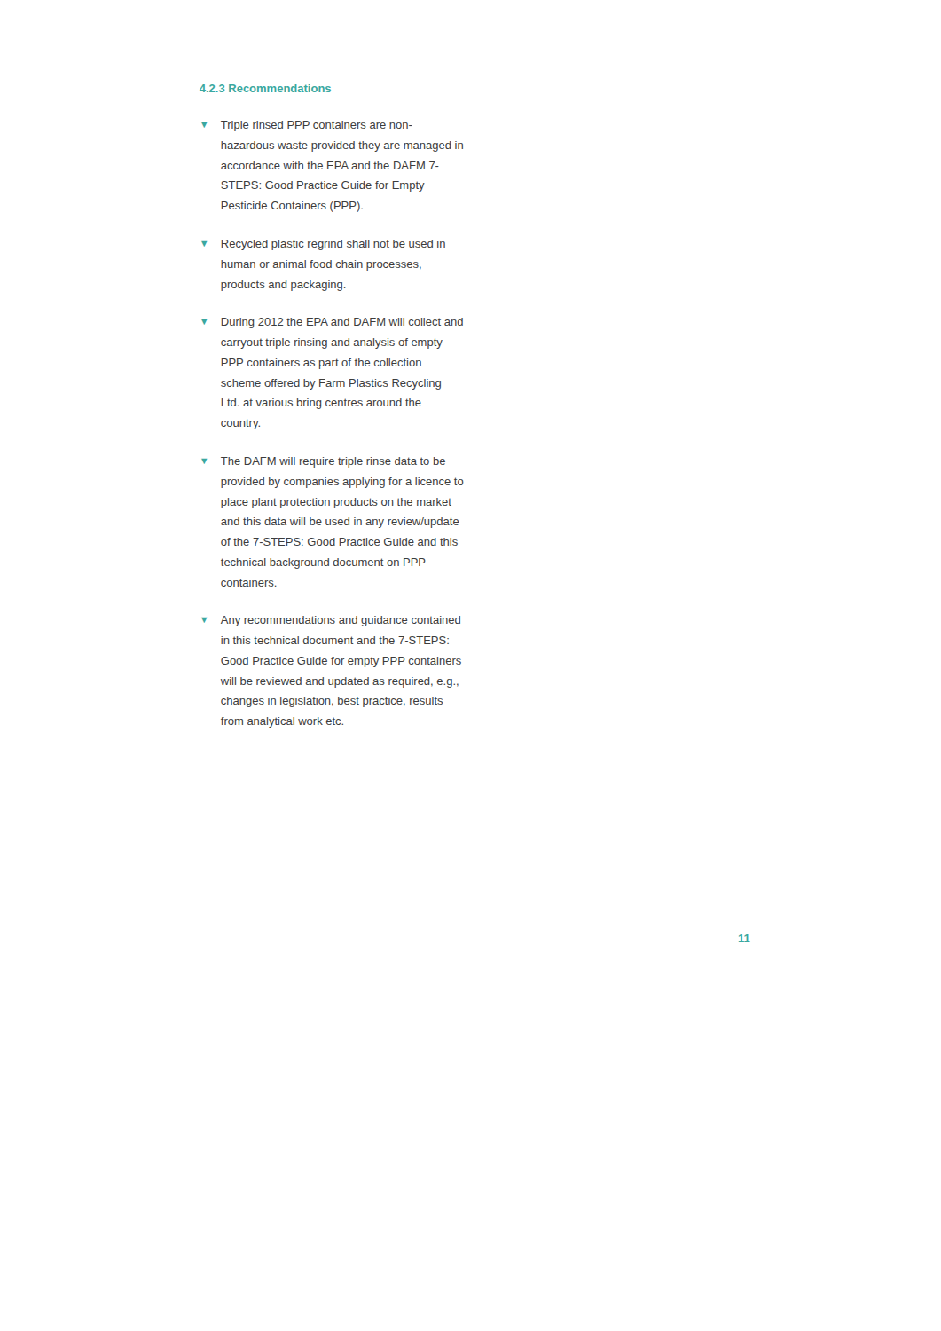4.2.3 Recommendations
Triple rinsed PPP containers are non-hazardous waste provided they are managed in accordance with the EPA and the DAFM 7-STEPS: Good Practice Guide for Empty Pesticide Containers (PPP).
Recycled plastic regrind shall not be used in human or animal food chain processes, products and packaging.
During 2012 the EPA and DAFM will collect and carryout triple rinsing and analysis of empty PPP containers as part of the collection scheme offered by Farm Plastics Recycling Ltd. at various bring centres around the country.
The DAFM will require triple rinse data to be provided by companies applying for a licence to place plant protection products on the market and this data will be used in any review/update of the 7-STEPS: Good Practice Guide and this technical background document on PPP containers.
Any recommendations and guidance contained in this technical document and the 7-STEPS: Good Practice Guide for empty PPP containers will be reviewed and updated as required, e.g., changes in legislation, best practice, results from analytical work etc.
11